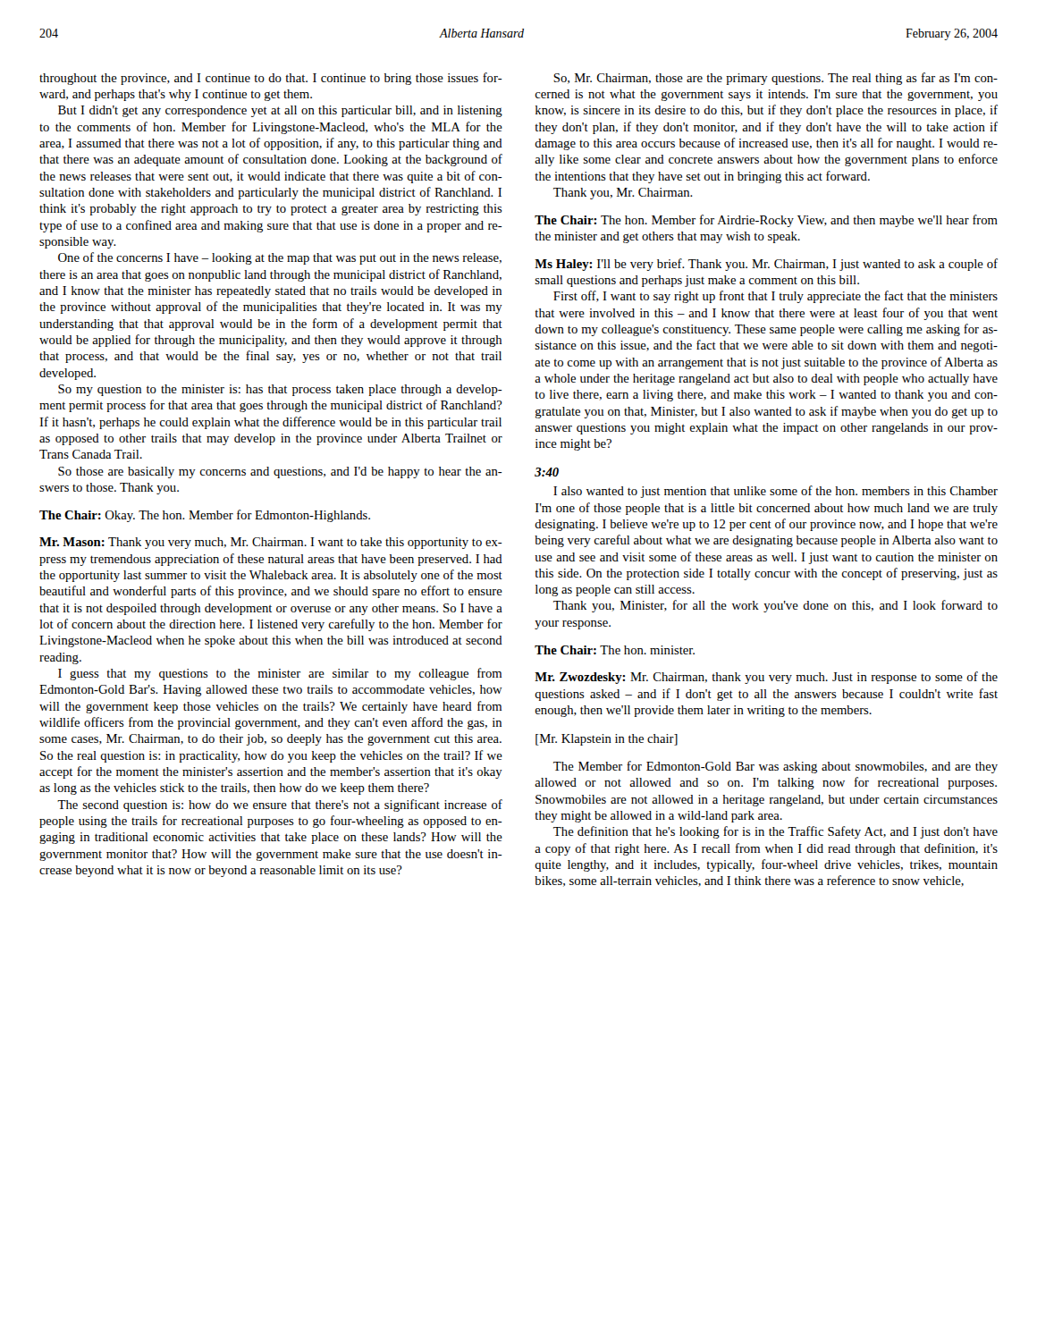204 Alberta Hansard February 26, 2004
throughout the province, and I continue to do that. I continue to bring those issues forward, and perhaps that's why I continue to get them.
But I didn't get any correspondence yet at all on this particular bill, and in listening to the comments of hon. Member for Livingstone-Macleod, who's the MLA for the area, I assumed that there was not a lot of opposition, if any, to this particular thing and that there was an adequate amount of consultation done. Looking at the background of the news releases that were sent out, it would indicate that there was quite a bit of consultation done with stakeholders and particularly the municipal district of Ranchland. I think it's probably the right approach to try to protect a greater area by restricting this type of use to a confined area and making sure that that use is done in a proper and responsible way.
One of the concerns I have – looking at the map that was put out in the news release, there is an area that goes on nonpublic land through the municipal district of Ranchland, and I know that the minister has repeatedly stated that no trails would be developed in the province without approval of the municipalities that they're located in. It was my understanding that that approval would be in the form of a development permit that would be applied for through the municipality, and then they would approve it through that process, and that would be the final say, yes or no, whether or not that trail developed.
So my question to the minister is: has that process taken place through a development permit process for that area that goes through the municipal district of Ranchland? If it hasn't, perhaps he could explain what the difference would be in this particular trail as opposed to other trails that may develop in the province under Alberta Trailnet or Trans Canada Trail.
So those are basically my concerns and questions, and I'd be happy to hear the answers to those. Thank you.
The Chair: Okay. The hon. Member for Edmonton-Highlands.
Mr. Mason: Thank you very much, Mr. Chairman. I want to take this opportunity to express my tremendous appreciation of these natural areas that have been preserved. I had the opportunity last summer to visit the Whaleback area. It is absolutely one of the most beautiful and wonderful parts of this province, and we should spare no effort to ensure that it is not despoiled through development or overuse or any other means. So I have a lot of concern about the direction here. I listened very carefully to the hon. Member for Livingstone-Macleod when he spoke about this when the bill was introduced at second reading.
I guess that my questions to the minister are similar to my colleague from Edmonton-Gold Bar's. Having allowed these two trails to accommodate vehicles, how will the government keep those vehicles on the trails? We certainly have heard from wildlife officers from the provincial government, and they can't even afford the gas, in some cases, Mr. Chairman, to do their job, so deeply has the government cut this area. So the real question is: in practicality, how do you keep the vehicles on the trail? If we accept for the moment the minister's assertion and the member's assertion that it's okay as long as the vehicles stick to the trails, then how do we keep them there?
The second question is: how do we ensure that there's not a significant increase of people using the trails for recreational purposes to go four-wheeling as opposed to engaging in traditional economic activities that take place on these lands? How will the government monitor that? How will the government make sure that the use doesn't increase beyond what it is now or beyond a reasonable limit on its use?
So, Mr. Chairman, those are the primary questions. The real thing as far as I'm concerned is not what the government says it intends. I'm sure that the government, you know, is sincere in its desire to do this, but if they don't place the resources in place, if they don't plan, if they don't monitor, and if they don't have the will to take action if damage to this area occurs because of increased use, then it's all for naught. I would really like some clear and concrete answers about how the government plans to enforce the intentions that they have set out in bringing this act forward.
Thank you, Mr. Chairman.
The Chair: The hon. Member for Airdrie-Rocky View, and then maybe we'll hear from the minister and get others that may wish to speak.
Ms Haley: I'll be very brief. Thank you. Mr. Chairman, I just wanted to ask a couple of small questions and perhaps just make a comment on this bill.
First off, I want to say right up front that I truly appreciate the fact that the ministers that were involved in this – and I know that there were at least four of you that went down to my colleague's constituency. These same people were calling me asking for assistance on this issue, and the fact that we were able to sit down with them and negotiate to come up with an arrangement that is not just suitable to the province of Alberta as a whole under the heritage rangeland act but also to deal with people who actually have to live there, earn a living there, and make this work – I wanted to thank you and congratulate you on that, Minister, but I also wanted to ask if maybe when you do get up to answer questions you might explain what the impact on other rangelands in our province might be?
3:40
I also wanted to just mention that unlike some of the hon. members in this Chamber I'm one of those people that is a little bit concerned about how much land we are truly designating. I believe we're up to 12 per cent of our province now, and I hope that we're being very careful about what we are designating because people in Alberta also want to use and see and visit some of these areas as well. I just want to caution the minister on this side. On the protection side I totally concur with the concept of preserving, just as long as people can still access.
Thank you, Minister, for all the work you've done on this, and I look forward to your response.
The Chair: The hon. minister.
Mr. Zwozdesky: Mr. Chairman, thank you very much. Just in response to some of the questions asked – and if I don't get to all the answers because I couldn't write fast enough, then we'll provide them later in writing to the members.
[Mr. Klapstein in the chair]
The Member for Edmonton-Gold Bar was asking about snowmobiles, and are they allowed or not allowed and so on. I'm talking now for recreational purposes. Snowmobiles are not allowed in a heritage rangeland, but under certain circumstances they might be allowed in a wild-land park area.
The definition that he's looking for is in the Traffic Safety Act, and I just don't have a copy of that right here. As I recall from when I did read through that definition, it's quite lengthy, and it includes, typically, four-wheel drive vehicles, trikes, mountain bikes, some all-terrain vehicles, and I think there was a reference to snow vehicle,